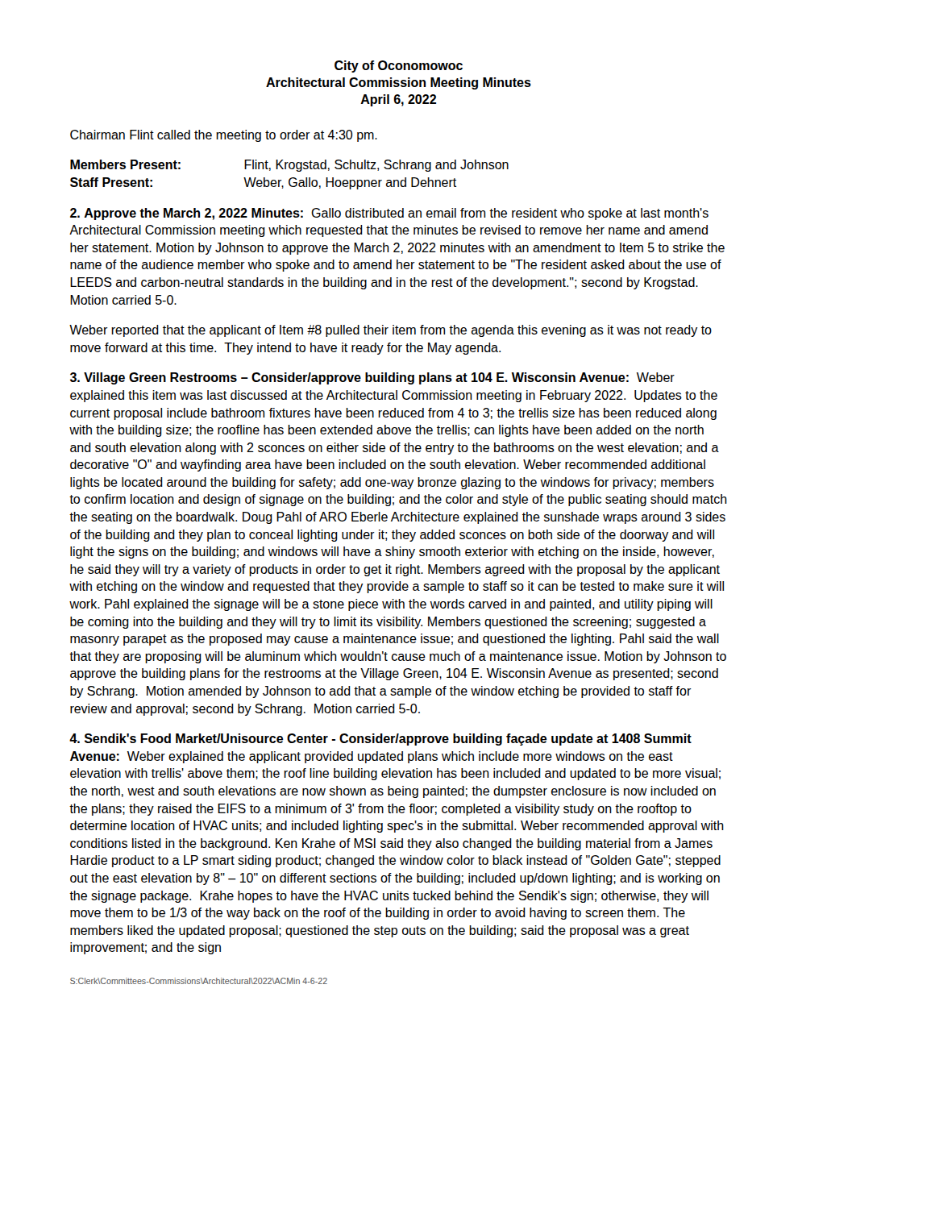City of Oconomowoc
Architectural Commission Meeting Minutes
April 6, 2022
Chairman Flint called the meeting to order at 4:30 pm.
Members Present: Flint, Krogstad, Schultz, Schrang and Johnson
Staff Present: Weber, Gallo, Hoeppner and Dehnert
2. Approve the March 2, 2022 Minutes: Gallo distributed an email from the resident who spoke at last month's Architectural Commission meeting which requested that the minutes be revised to remove her name and amend her statement. Motion by Johnson to approve the March 2, 2022 minutes with an amendment to Item 5 to strike the name of the audience member who spoke and to amend her statement to be "The resident asked about the use of LEEDS and carbon-neutral standards in the building and in the rest of the development."; second by Krogstad. Motion carried 5-0.
Weber reported that the applicant of Item #8 pulled their item from the agenda this evening as it was not ready to move forward at this time. They intend to have it ready for the May agenda.
3. Village Green Restrooms – Consider/approve building plans at 104 E. Wisconsin Avenue: Weber explained this item was last discussed at the Architectural Commission meeting in February 2022. Updates to the current proposal include bathroom fixtures have been reduced from 4 to 3; the trellis size has been reduced along with the building size; the roofline has been extended above the trellis; can lights have been added on the north and south elevation along with 2 sconces on either side of the entry to the bathrooms on the west elevation; and a decorative "O" and wayfinding area have been included on the south elevation. Weber recommended additional lights be located around the building for safety; add one-way bronze glazing to the windows for privacy; members to confirm location and design of signage on the building; and the color and style of the public seating should match the seating on the boardwalk. Doug Pahl of ARO Eberle Architecture explained the sunshade wraps around 3 sides of the building and they plan to conceal lighting under it; they added sconces on both side of the doorway and will light the signs on the building; and windows will have a shiny smooth exterior with etching on the inside, however, he said they will try a variety of products in order to get it right. Members agreed with the proposal by the applicant with etching on the window and requested that they provide a sample to staff so it can be tested to make sure it will work. Pahl explained the signage will be a stone piece with the words carved in and painted, and utility piping will be coming into the building and they will try to limit its visibility. Members questioned the screening; suggested a masonry parapet as the proposed may cause a maintenance issue; and questioned the lighting. Pahl said the wall that they are proposing will be aluminum which wouldn't cause much of a maintenance issue. Motion by Johnson to approve the building plans for the restrooms at the Village Green, 104 E. Wisconsin Avenue as presented; second by Schrang. Motion amended by Johnson to add that a sample of the window etching be provided to staff for review and approval; second by Schrang. Motion carried 5-0.
4. Sendik's Food Market/Unisource Center - Consider/approve building façade update at 1408 Summit Avenue: Weber explained the applicant provided updated plans which include more windows on the east elevation with trellis' above them; the roof line building elevation has been included and updated to be more visual; the north, west and south elevations are now shown as being painted; the dumpster enclosure is now included on the plans; they raised the EIFS to a minimum of 3' from the floor; completed a visibility study on the rooftop to determine location of HVAC units; and included lighting spec's in the submittal. Weber recommended approval with conditions listed in the background. Ken Krahe of MSI said they also changed the building material from a James Hardie product to a LP smart siding product; changed the window color to black instead of "Golden Gate"; stepped out the east elevation by 8" – 10" on different sections of the building; included up/down lighting; and is working on the signage package. Krahe hopes to have the HVAC units tucked behind the Sendik's sign; otherwise, they will move them to be 1/3 of the way back on the roof of the building in order to avoid having to screen them. The members liked the updated proposal; questioned the step outs on the building; said the proposal was a great improvement; and the sign
S:Clerk\Committees-Commissions\Architectural\2022\ACMin 4-6-22